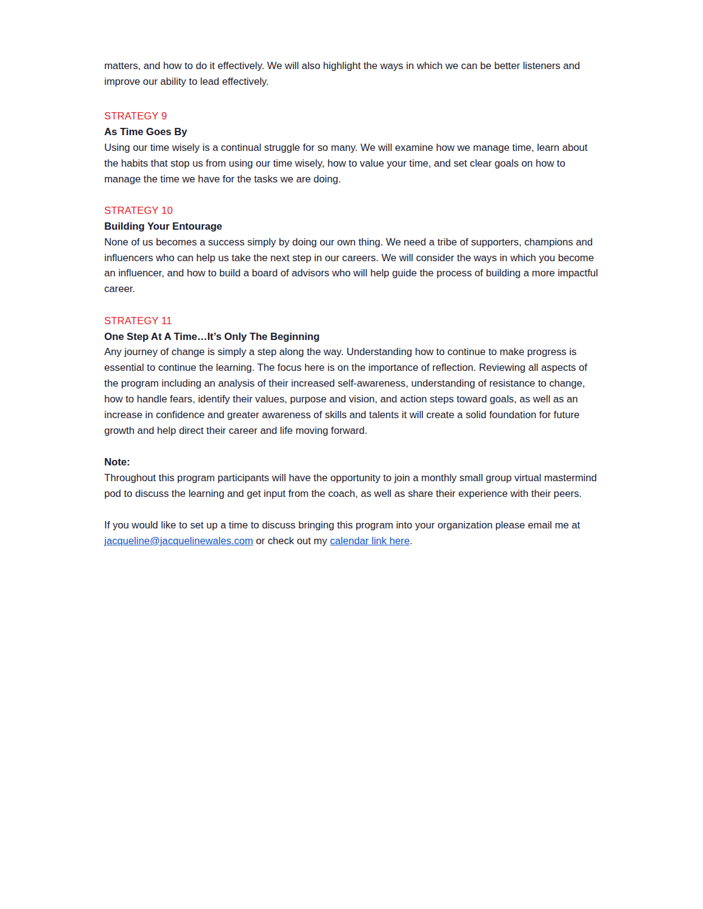matters, and how to do it effectively. We will also highlight the ways in which we can be better listeners and improve our ability to lead effectively.
STRATEGY 9
As Time Goes By
Using our time wisely is a continual struggle for so many. We will examine how we manage time, learn about the habits that stop us from using our time wisely, how to value your time, and set clear goals on how to manage the time we have for the tasks we are doing.
STRATEGY 10
Building Your Entourage
None of us becomes a success simply by doing our own thing. We need a tribe of supporters, champions and influencers who can help us take the next step in our careers. We will consider the ways in which you become an influencer, and how to build a board of advisors who will help guide the process of building a more impactful career.
STRATEGY 11
One Step At A Time…It’s Only The Beginning
Any journey of change is simply a step along the way. Understanding how to continue to make progress is essential to continue the learning. The focus here is on the importance of reflection. Reviewing all aspects of the program including an analysis of their increased self-awareness, understanding of resistance to change, how to handle fears, identify their values, purpose and vision, and action steps toward goals, as well as an increase in confidence and greater awareness of skills and talents it will create a solid foundation for future growth and help direct their career and life moving forward.
Note:
Throughout this program participants will have the opportunity to join a monthly small group virtual mastermind pod to discuss the learning and get input from the coach, as well as share their experience with their peers.
If you would like to set up a time to discuss bringing this program into your organization please email me at jacqueline@jacquelinewales.com or check out my calendar link here.